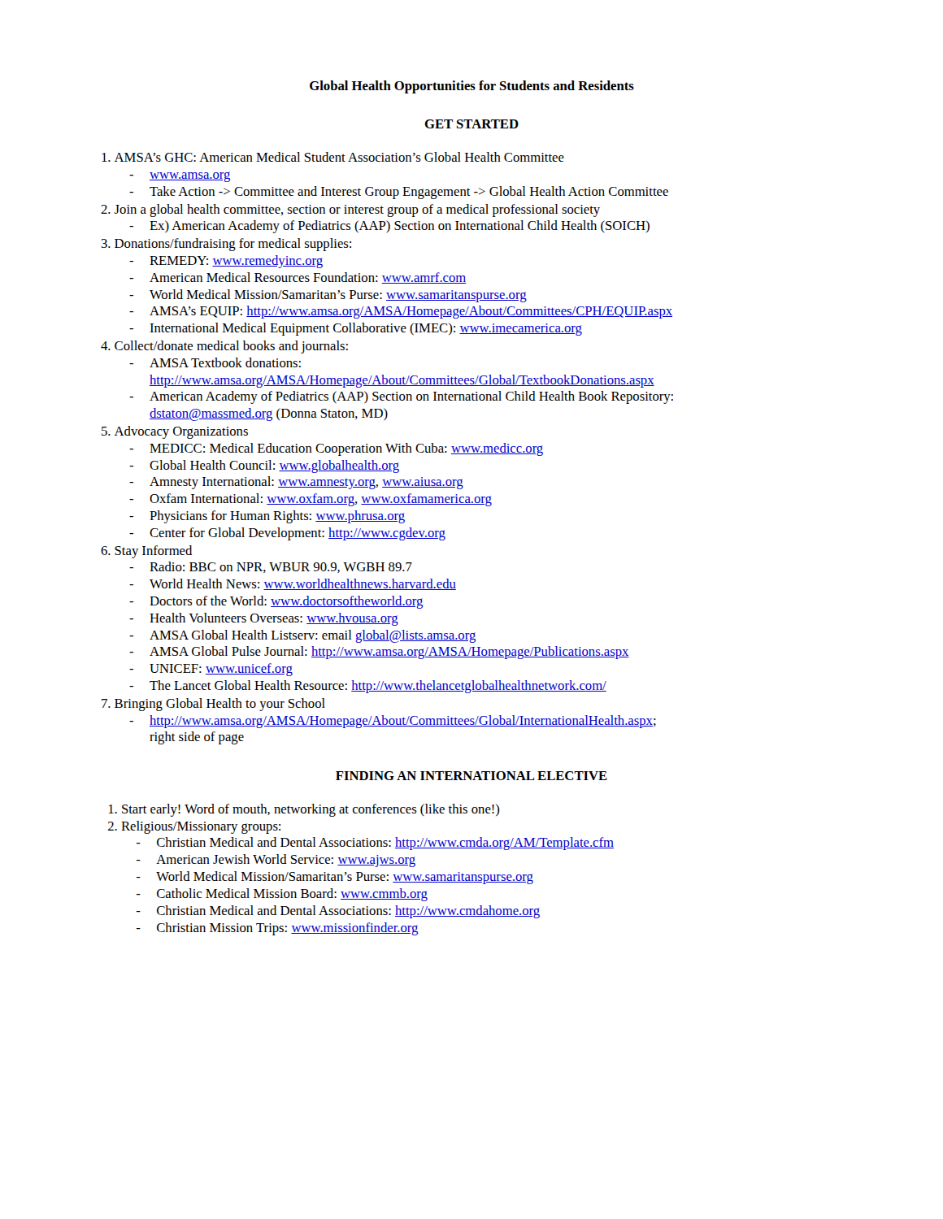Global Health Opportunities for Students and Residents
GET STARTED
AMSA’s GHC: American Medical Student Association’s Global Health Committee
www.amsa.org
Take Action -> Committee and Interest Group Engagement -> Global Health Action Committee
Join a global health committee, section or interest group of a medical professional society
Ex) American Academy of Pediatrics (AAP) Section on International Child Health (SOICH)
Donations/fundraising for medical supplies:
REMEDY: www.remedyinc.org
American Medical Resources Foundation: www.amrf.com
World Medical Mission/Samaritan’s Purse: www.samaritanspurse.org
AMSA’s EQUIP: http://www.amsa.org/AMSA/Homepage/About/Committees/CPH/EQUIP.aspx
International Medical Equipment Collaborative (IMEC): www.imecamerica.org
Collect/donate medical books and journals:
AMSA Textbook donations:
http://www.amsa.org/AMSA/Homepage/About/Committees/Global/TextbookDonations.aspx
American Academy of Pediatrics (AAP) Section on International Child Health Book Repository:
dstaton@massmed.org (Donna Staton, MD)
Advocacy Organizations
MEDICC: Medical Education Cooperation With Cuba: www.medicc.org
Global Health Council: www.globalhealth.org
Amnesty International: www.amnesty.org, www.aiusa.org
Oxfam International: www.oxfam.org, www.oxfamamerica.org
Physicians for Human Rights: www.phrusa.org
Center for Global Development: http://www.cgdev.org
Stay Informed
Radio: BBC on NPR, WBUR 90.9, WGBH 89.7
World Health News: www.worldhealthnews.harvard.edu
Doctors of the World: www.doctorsoftheworld.org
Health Volunteers Overseas: www.hvousa.org
AMSA Global Health Listserv: email global@lists.amsa.org
AMSA Global Pulse Journal: http://www.amsa.org/AMSA/Homepage/Publications.aspx
UNICEF: www.unicef.org
The Lancet Global Health Resource: http://www.thelancetglobalhealthnetwork.com/
Bringing Global Health to your School
http://www.amsa.org/AMSA/Homepage/About/Committees/Global/InternationalHealth.aspx;
right side of page
FINDING AN INTERNATIONAL ELECTIVE
Start early! Word of mouth, networking at conferences (like this one!)
Religious/Missionary groups:
Christian Medical and Dental Associations: http://www.cmda.org/AM/Template.cfm
American Jewish World Service: www.ajws.org
World Medical Mission/Samaritan’s Purse: www.samaritanspurse.org
Catholic Medical Mission Board: www.cmmb.org
Christian Medical and Dental Associations: http://www.cmdahome.org
Christian Mission Trips: www.missionfinder.org